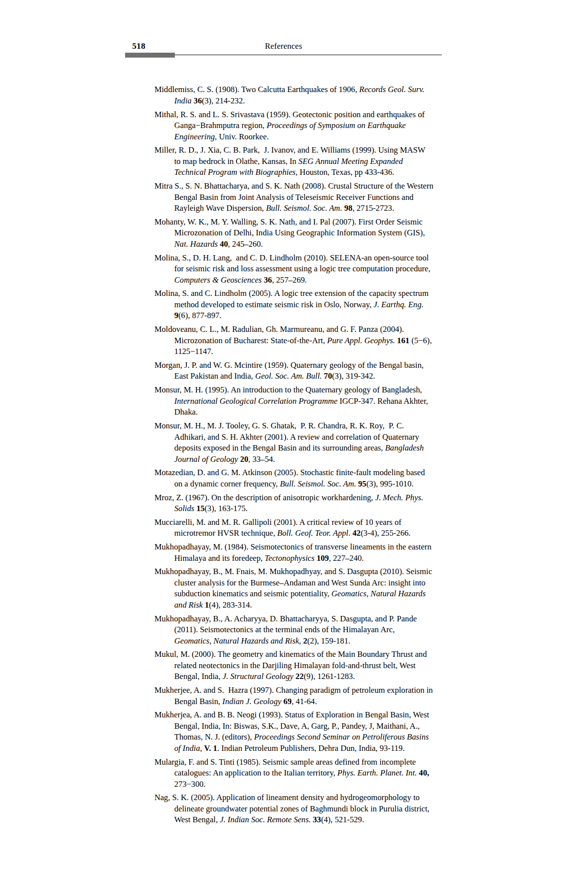518
References
Middlemiss, C. S. (1908). Two Calcutta Earthquakes of 1906, Records Geol. Surv. India 36(3), 214-232.
Mithal, R. S. and L. S. Srivastava (1959). Geotectonic position and earthquakes of Ganga−Brahmputra region, Proceedings of Symposium on Earthquake Engineering, Univ. Roorkee.
Miller, R. D., J. Xia, C. B. Park, J. Ivanov, and E. Williams (1999). Using MASW to map bedrock in Olathe, Kansas, In SEG Annual Meeting Expanded Technical Program with Biographies, Houston, Texas, pp 433-436.
Mitra S., S. N. Bhattacharya, and S. K. Nath (2008). Crustal Structure of the Western Bengal Basin from Joint Analysis of Teleseismic Receiver Functions and Rayleigh Wave Dispersion, Bull. Seismol. Soc. Am. 98, 2715-2723.
Mohanty, W. K., M. Y. Walling, S. K. Nath, and I. Pal (2007). First Order Seismic Microzonation of Delhi, India Using Geographic Information System (GIS), Nat. Hazards 40, 245–260.
Molina, S., D. H. Lang, and C. D. Lindholm (2010). SELENA-an open-source tool for seismic risk and loss assessment using a logic tree computation procedure, Computers & Geosciences 36, 257–269.
Molina, S. and C. Lindholm (2005). A logic tree extension of the capacity spectrum method developed to estimate seismic risk in Oslo, Norway, J. Earthq. Eng. 9(6), 877-897.
Moldoveanu, C. L., M. Radulian, Gh. Marmureanu, and G. F. Panza (2004). Microzonation of Bucharest: State-of-the-Art, Pure Appl. Geophys. 161 (5−6), 1125−1147.
Morgan, J. P. and W. G. Mcintire (1959). Quaternary geology of the Bengal basin, East Pakistan and India, Geol. Soc. Am. Bull. 70(3), 319-342.
Monsur, M. H. (1995). An introduction to the Quaternary geology of Bangladesh, International Geological Correlation Programme IGCP-347. Rehana Akhter, Dhaka.
Monsur, M. H., M. J. Tooley, G. S. Ghatak, P. R. Chandra, R. K. Roy, P. C. Adhikari, and S. H. Akhter (2001). A review and correlation of Quaternary deposits exposed in the Bengal Basin and its surrounding areas, Bangladesh Journal of Geology 20, 33–54.
Motazedian, D. and G. M. Atkinson (2005). Stochastic finite-fault modeling based on a dynamic corner frequency, Bull. Seismol. Soc. Am. 95(3), 995-1010.
Mroz, Z. (1967). On the description of anisotropic workhardening, J. Mech. Phys. Solids 15(3), 163-175.
Mucciarelli, M. and M. R. Gallipoli (2001). A critical review of 10 years of microtremor HVSR technique, Boll. Geof. Teor. Appl. 42(3-4), 255-266.
Mukhopadhayay, M. (1984). Seismotectonics of transverse lineaments in the eastern Himalaya and its foredeep, Tectonophysics 109, 227–240.
Mukhopadhayay, B., M. Fnais, M. Mukhopadhyay, and S. Dasgupta (2010). Seismic cluster analysis for the Burmese–Andaman and West Sunda Arc: insight into subduction kinematics and seismic potentiality, Geomatics, Natural Hazards and Risk 1(4), 283-314.
Mukhopadhayay, B., A. Acharyya, D. Bhattacharyya, S. Dasgupta, and P. Pande (2011). Seismotectonics at the terminal ends of the Himalayan Arc, Geomatics, Natural Hazards and Risk, 2(2), 159-181.
Mukul, M. (2000). The geometry and kinematics of the Main Boundary Thrust and related neotectonics in the Darjiling Himalayan fold-and-thrust belt, West Bengal, India, J. Structural Geology 22(9), 1261-1283.
Mukherjee, A. and S. Hazra (1997). Changing paradigm of petroleum exploration in Bengal Basin, Indian J. Geology 69, 41-64.
Mukherjea, A. and B. B. Neogi (1993). Status of Exploration in Bengal Basin, West Bengal, India, In: Biswas, S.K., Dave, A, Garg, P., Pandey, J, Maithani, A., Thomas, N. J. (editors), Proceedings Second Seminar on Petroliferous Basins of India, V. 1. Indian Petroleum Publishers, Dehra Dun, India, 93-119.
Mulargia, F. and S. Tinti (1985). Seismic sample areas defined from incomplete catalogues: An application to the Italian territory, Phys. Earth. Planet. Int. 40, 273−300.
Nag, S. K. (2005). Application of lineament density and hydrogeomorphology to delineate groundwater potential zones of Baghmundi block in Purulia district, West Bengal, J. Indian Soc. Remote Sens. 33(4), 521-529.